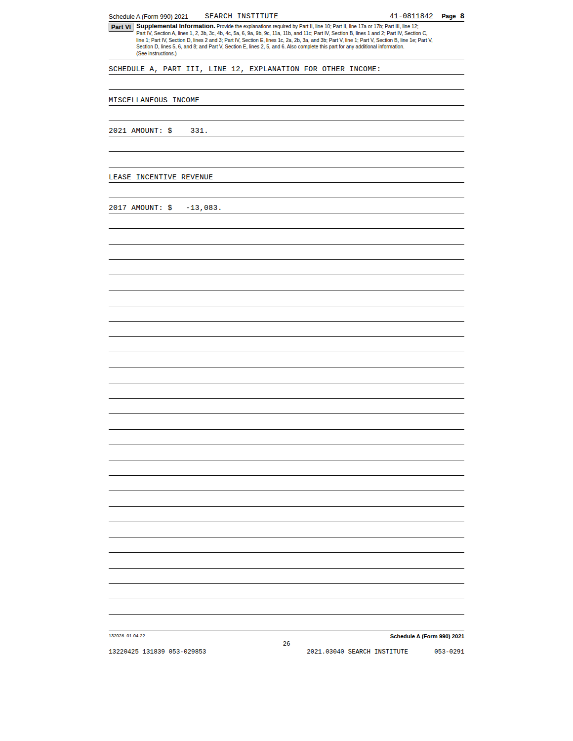Schedule A (Form 990) 2021
SEARCH INSTITUTE
41-0811842 Page 8
Part VI
Supplemental Information. Provide the explanations required by Part II, line 10; Part II, line 17a or 17b; Part III, line 12; Part IV, Section A, lines 1, 2, 3b, 3c, 4b, 4c, 5a, 6, 9a, 9b, 9c, 11a, 11b, and 11c; Part IV, Section B, lines 1 and 2; Part IV, Section C, line 1; Part IV, Section D, lines 2 and 3; Part IV, Section E, lines 1c, 2a, 2b, 3a, and 3b; Part V, line 1; Part V, Section B, line 1e; Part V, Section D, lines 5, 6, and 8; and Part V, Section E, lines 2, 5, and 6. Also complete this part for any additional information. (See instructions.)
SCHEDULE A, PART III, LINE 12, EXPLANATION FOR OTHER INCOME:
MISCELLANEOUS INCOME
2021 AMOUNT: $ 331.
LEASE INCENTIVE REVENUE
2017 AMOUNT: $ -13,083.
132028 01-04-22
Schedule A (Form 990) 2021
26
13220425 131839 053-029853 2021.03040 SEARCH INSTITUTE 053-0291